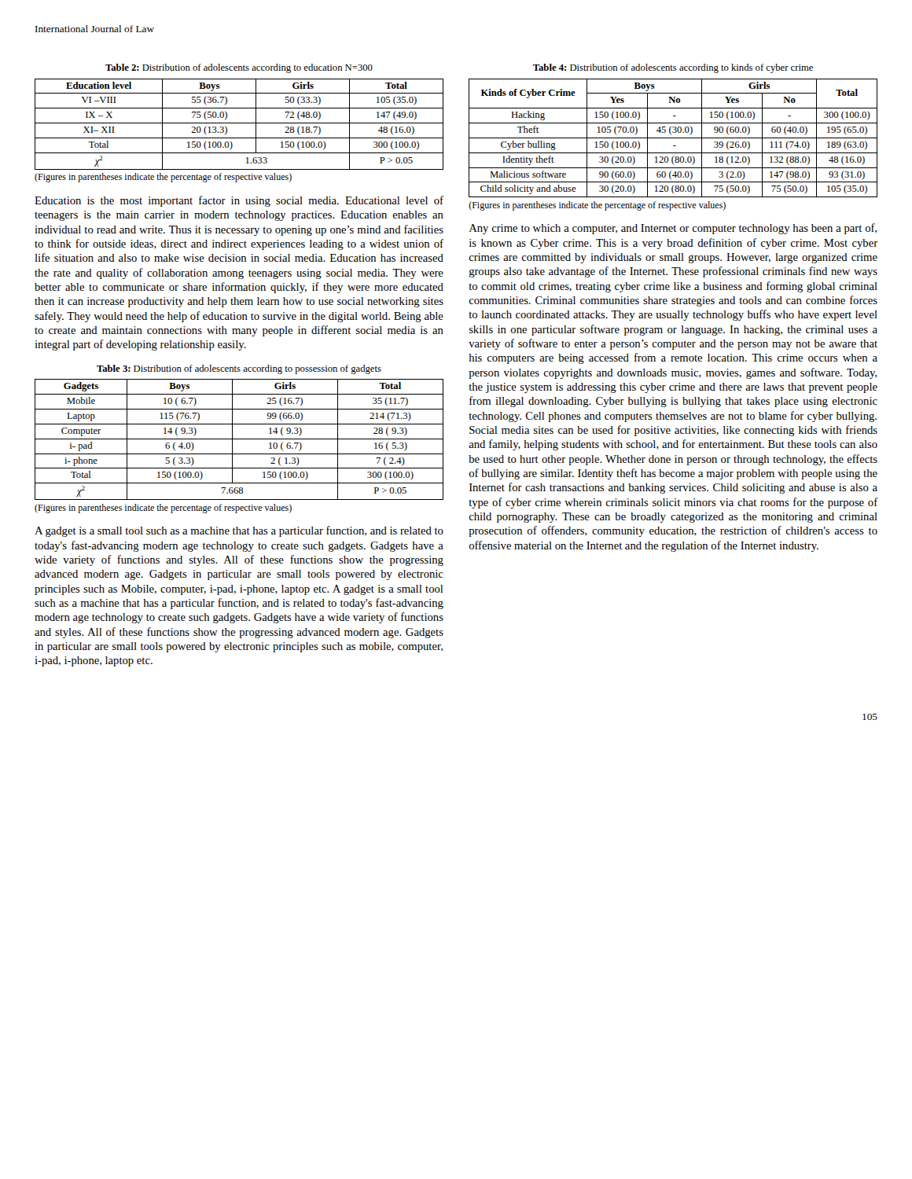International Journal of Law
Table 2: Distribution of adolescents according to education N=300
| Education level | Boys | Girls | Total |
| --- | --- | --- | --- |
| VI –VIII | 55 (36.7) | 50 (33.3) | 105 (35.0) |
| IX – X | 75 (50.0) | 72 (48.0) | 147 (49.0) |
| XI– XII | 20 (13.3) | 28 (18.7) | 48 (16.0) |
| Total | 150 (100.0) | 150 (100.0) | 300 (100.0) |
| χ 2 | 1.633 | P > 0.05 |
(Figures in parentheses indicate the percentage of respective values)
Education is the most important factor in using social media. Educational level of teenagers is the main carrier in modern technology practices. Education enables an individual to read and write. Thus it is necessary to opening up one’s mind and facilities to think for outside ideas, direct and indirect experiences leading to a widest union of life situation and also to make wise decision in social media. Education has increased the rate and quality of collaboration among teenagers using social media. They were better able to communicate or share information quickly, if they were more educated then it can increase productivity and help them learn how to use social networking sites safely. They would need the help of education to survive in the digital world. Being able to create and maintain connections with many people in different social media is an integral part of developing relationship easily.
Table 3: Distribution of adolescents according to possession of gadgets
| Gadgets | Boys | Girls | Total |
| --- | --- | --- | --- |
| Mobile | 10 ( 6.7) | 25 (16.7) | 35 (11.7) |
| Laptop | 115 (76.7) | 99 (66.0) | 214 (71.3) |
| Computer | 14 ( 9.3) | 14 ( 9.3) | 28 ( 9.3) |
| i- pad | 6 ( 4.0) | 10 ( 6.7) | 16 ( 5.3) |
| i- phone | 5 ( 3.3) | 2 ( 1.3) | 7 ( 2.4) |
| Total | 150 (100.0) | 150 (100.0) | 300 (100.0) |
| χ 2 | 7.668 | P > 0.05 |
(Figures in parentheses indicate the percentage of respective values)
A gadget is a small tool such as a machine that has a particular function, and is related to today's fast-advancing modern age technology to create such gadgets. Gadgets have a wide variety of functions and styles. All of these functions show the progressing advanced modern age. Gadgets in particular are small tools powered by electronic principles such as Mobile, computer, i-pad, i-phone, laptop etc. A gadget is a small tool such as a machine that has a particular function, and is related to today's fast-advancing modern age technology to create such gadgets. Gadgets have a wide variety of functions and styles. All of these functions show the progressing advanced modern age. Gadgets in particular are small tools powered by electronic principles such as mobile, computer, i-pad, i-phone, laptop etc.
Table 4: Distribution of adolescents according to kinds of cyber crime
| Kinds of Cyber Crime | Boys | Girls | Total |
| --- | --- | --- | --- |
| Yes | No | Yes | No |
| Hacking | 150 (100.0) | - | 150 (100.0) | - | 300 (100.0) |
| Theft | 105 (70.0) | 45 (30.0) | 90 (60.0) | 60 (40.0) | 195 (65.0) |
| Cyber bulling | 150 (100.0) | - | 39 (26.0) | 111 (74.0) | 189 (63.0) |
| Identity theft | 30 (20.0) | 120 (80.0) | 18 (12.0) | 132 (88.0) | 48 (16.0) |
| Malicious software | 90 (60.0) | 60 (40.0) | 3 (2.0) | 147 (98.0) | 93 (31.0) |
| Child solicity and abuse | 30 (20.0) | 120 (80.0) | 75 (50.0) | 75 (50.0) | 105 (35.0) |
(Figures in parentheses indicate the percentage of respective values)
Any crime to which a computer, and Internet or computer technology has been a part of, is known as Cyber crime. This is a very broad definition of cyber crime. Most cyber crimes are committed by individuals or small groups. However, large organized crime groups also take advantage of the Internet. These professional criminals find new ways to commit old crimes, treating cyber crime like a business and forming global criminal communities. Criminal communities share strategies and tools and can combine forces to launch coordinated attacks. They are usually technology buffs who have expert level skills in one particular software program or language. In hacking, the criminal uses a variety of software to enter a person’s computer and the person may not be aware that his computers are being accessed from a remote location. This crime occurs when a person violates copyrights and downloads music, movies, games and software. Today, the justice system is addressing this cyber crime and there are laws that prevent people from illegal downloading. Cyber bullying is bullying that takes place using electronic technology. Cell phones and computers themselves are not to blame for cyber bullying. Social media sites can be used for positive activities, like connecting kids with friends and family, helping students with school, and for entertainment. But these tools can also be used to hurt other people. Whether done in person or through technology, the effects of bullying are similar. Identity theft has become a major problem with people using the Internet for cash transactions and banking services. Child soliciting and abuse is also a type of cyber crime wherein criminals solicit minors via chat rooms for the purpose of child pornography. These can be broadly categorized as the monitoring and criminal prosecution of offenders, community education, the restriction of children's access to offensive material on the Internet and the regulation of the Internet industry.
105